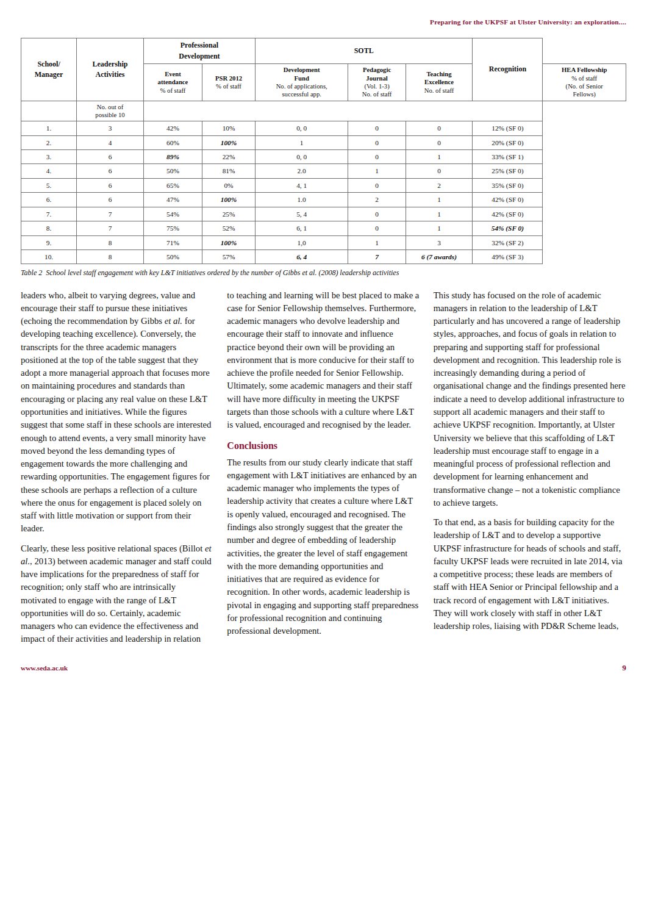Preparing for the UKPSF at Ulster University: an exploration....
| School/ Manager | Leadership Activities | Professional Development | SOTL | Recognition |
| --- | --- | --- | --- | --- |
| Event attendance % of staff | PSR 2012 % of staff | Development Fund No. of applications, successful app. | Pedagogic Journal (Vol. 1-3) No. of staff | Teaching Excellence No. of staff | HEA Fellowship % of staff (No. of Senior Fellows) |
| | No. out of possible 10 | |
| 1. | 3 | 42% | 10% | 0, 0 | 0 | 0 | 12% (SF 0) |
| 2. | 4 | 60% | 100% | 1 | 0 | 0 | 20% (SF 0) |
| 3. | 6 | 89% | 22% | 0, 0 | 0 | 1 | 33% (SF 1) |
| 4. | 6 | 50% | 81% | 2.0 | 1 | 0 | 25% (SF 0) |
| 5. | 6 | 65% | 0% | 4, 1 | 0 | 2 | 35% (SF 0) |
| 6. | 6 | 47% | 100% | 1.0 | 2 | 1 | 42% (SF 0) |
| 7. | 7 | 54% | 25% | 5, 4 | 0 | 1 | 42% (SF 0) |
| 8. | 7 | 75% | 52% | 6, 1 | 0 | 1 | 54% (SF 0) |
| 9. | 8 | 71% | 100% | 1,0 | 1 | 3 | 32% (SF 2) |
| 10. | 8 | 50% | 57% | 6, 4 | 7 | 6 (7 awards) | 49% (SF 3) |
Table 2 School level staff engagement with key L&T initiatives ordered by the number of Gibbs et al. (2008) leadership activities
leaders who, albeit to varying degrees, value and encourage their staff to pursue these initiatives (echoing the recommendation by Gibbs et al. for developing teaching excellence). Conversely, the transcripts for the three academic managers positioned at the top of the table suggest that they adopt a more managerial approach that focuses more on maintaining procedures and standards than encouraging or placing any real value on these L&T opportunities and initiatives. While the figures suggest that some staff in these schools are interested enough to attend events, a very small minority have moved beyond the less demanding types of engagement towards the more challenging and rewarding opportunities. The engagement figures for these schools are perhaps a reflection of a culture where the onus for engagement is placed solely on staff with little motivation or support from their leader.
Clearly, these less positive relational spaces (Billot et al., 2013) between academic manager and staff could have implications for the preparedness of staff for recognition; only staff who are intrinsically motivated to engage with the range of L&T opportunities will do so. Certainly, academic managers who can evidence the effectiveness and impact of their activities and leadership in relation
to teaching and learning will be best placed to make a case for Senior Fellowship themselves. Furthermore, academic managers who devolve leadership and encourage their staff to innovate and influence practice beyond their own will be providing an environment that is more conducive for their staff to achieve the profile needed for Senior Fellowship. Ultimately, some academic managers and their staff will have more difficulty in meeting the UKPSF targets than those schools with a culture where L&T is valued, encouraged and recognised by the leader.
Conclusions
The results from our study clearly indicate that staff engagement with L&T initiatives are enhanced by an academic manager who implements the types of leadership activity that creates a culture where L&T is openly valued, encouraged and recognised. The findings also strongly suggest that the greater the number and degree of embedding of leadership activities, the greater the level of staff engagement with the more demanding opportunities and initiatives that are required as evidence for recognition. In other words, academic leadership is pivotal in engaging and supporting staff preparedness for professional recognition and continuing professional development.
This study has focused on the role of academic managers in relation to the leadership of L&T particularly and has uncovered a range of leadership styles, approaches, and focus of goals in relation to preparing and supporting staff for professional development and recognition. This leadership role is increasingly demanding during a period of organisational change and the findings presented here indicate a need to develop additional infrastructure to support all academic managers and their staff to achieve UKPSF recognition. Importantly, at Ulster University we believe that this scaffolding of L&T leadership must encourage staff to engage in a meaningful process of professional reflection and development for learning enhancement and transformative change – not a tokenistic compliance to achieve targets.
To that end, as a basis for building capacity for the leadership of L&T and to develop a supportive UKPSF infrastructure for heads of schools and staff, faculty UKPSF leads were recruited in late 2014, via a competitive process; these leads are members of staff with HEA Senior or Principal fellowship and a track record of engagement with L&T initiatives. They will work closely with staff in other L&T leadership roles, liaising with PD&R Scheme leads,
www.seda.ac.uk 9